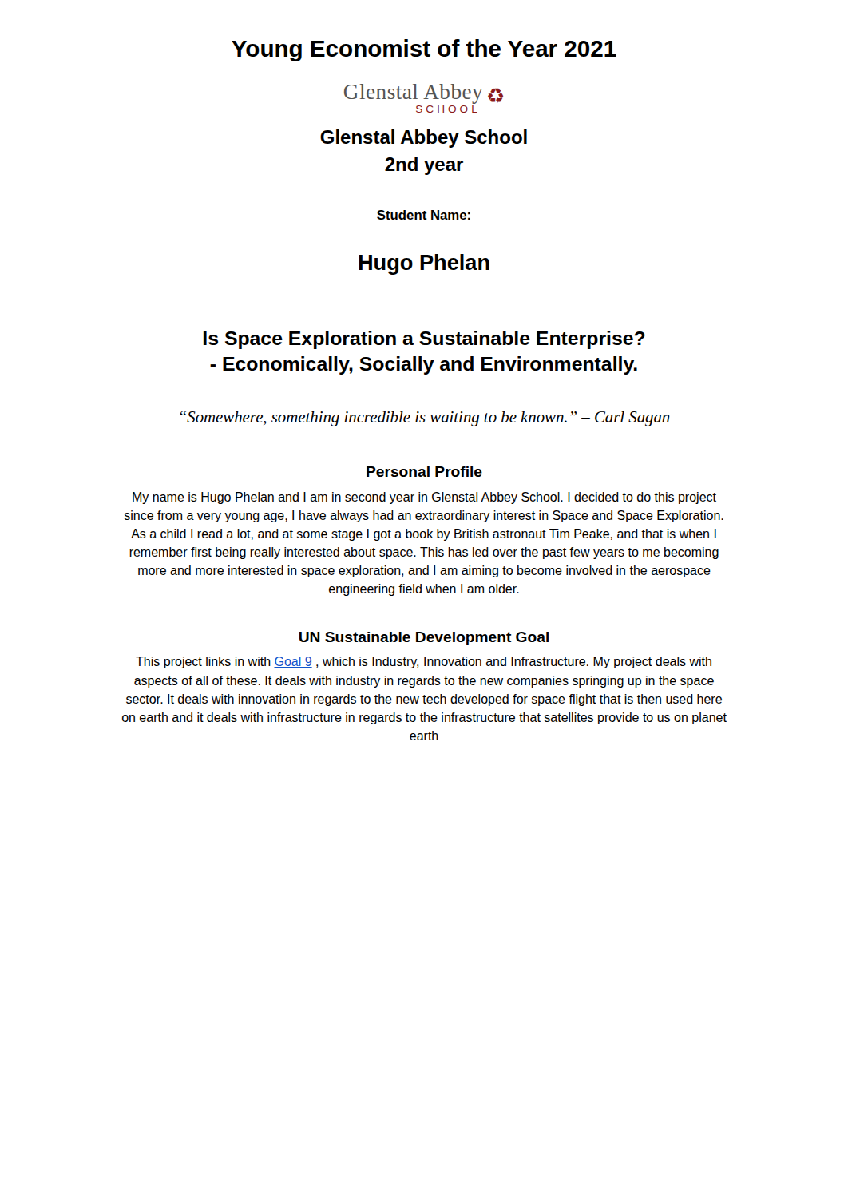Young Economist of the Year 2021
Glenstal Abbey♻ SCHOOL
Glenstal Abbey School
2nd year
Student Name:
Hugo Phelan
Is Space Exploration a Sustainable Enterprise?
- Economically, Socially and Environmentally.
“Somewhere, something incredible is waiting to be known.” – Carl Sagan
Personal Profile
My name is Hugo Phelan and I am in second year in Glenstal Abbey School. I decided to do this project since from a very young age, I have always had an extraordinary interest in Space and Space Exploration. As a child I read a lot, and at some stage I got a book by British astronaut Tim Peake, and that is when I remember first being really interested about space. This has led over the past few years to me becoming more and more interested in space exploration, and I am aiming to become involved in the aerospace engineering field when I am older.
UN Sustainable Development Goal
This project links in with Goal 9 , which is Industry, Innovation and Infrastructure. My project deals with aspects of all of these. It deals with industry in regards to the new companies springing up in the space sector. It deals with innovation in regards to the new tech developed for space flight that is then used here on earth and it deals with infrastructure in regards to the infrastructure that satellites provide to us on planet earth